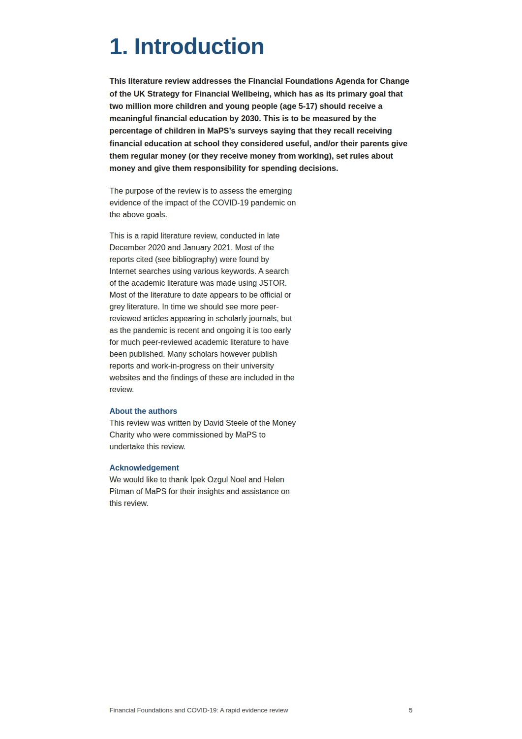1. Introduction
This literature review addresses the Financial Foundations Agenda for Change of the UK Strategy for Financial Wellbeing, which has as its primary goal that two million more children and young people (age 5-17) should receive a meaningful financial education by 2030. This is to be measured by the percentage of children in MaPS’s surveys saying that they recall receiving financial education at school they considered useful, and/or their parents give them regular money (or they receive money from working), set rules about money and give them responsibility for spending decisions.
The purpose of the review is to assess the emerging evidence of the impact of the COVID-19 pandemic on the above goals.
This is a rapid literature review, conducted in late December 2020 and January 2021. Most of the reports cited (see bibliography) were found by Internet searches using various keywords. A search of the academic literature was made using JSTOR. Most of the literature to date appears to be official or grey literature. In time we should see more peer-reviewed articles appearing in scholarly journals, but as the pandemic is recent and ongoing it is too early for much peer-reviewed academic literature to have been published. Many scholars however publish reports and work-in-progress on their university websites and the findings of these are included in the review.
About the authors
This review was written by David Steele of the Money Charity who were commissioned by MaPS to undertake this review.
Acknowledgement
We would like to thank Ipek Ozgul Noel and Helen Pitman of MaPS for their insights and assistance on this review.
Financial Foundations and COVID-19: A rapid evidence review 5